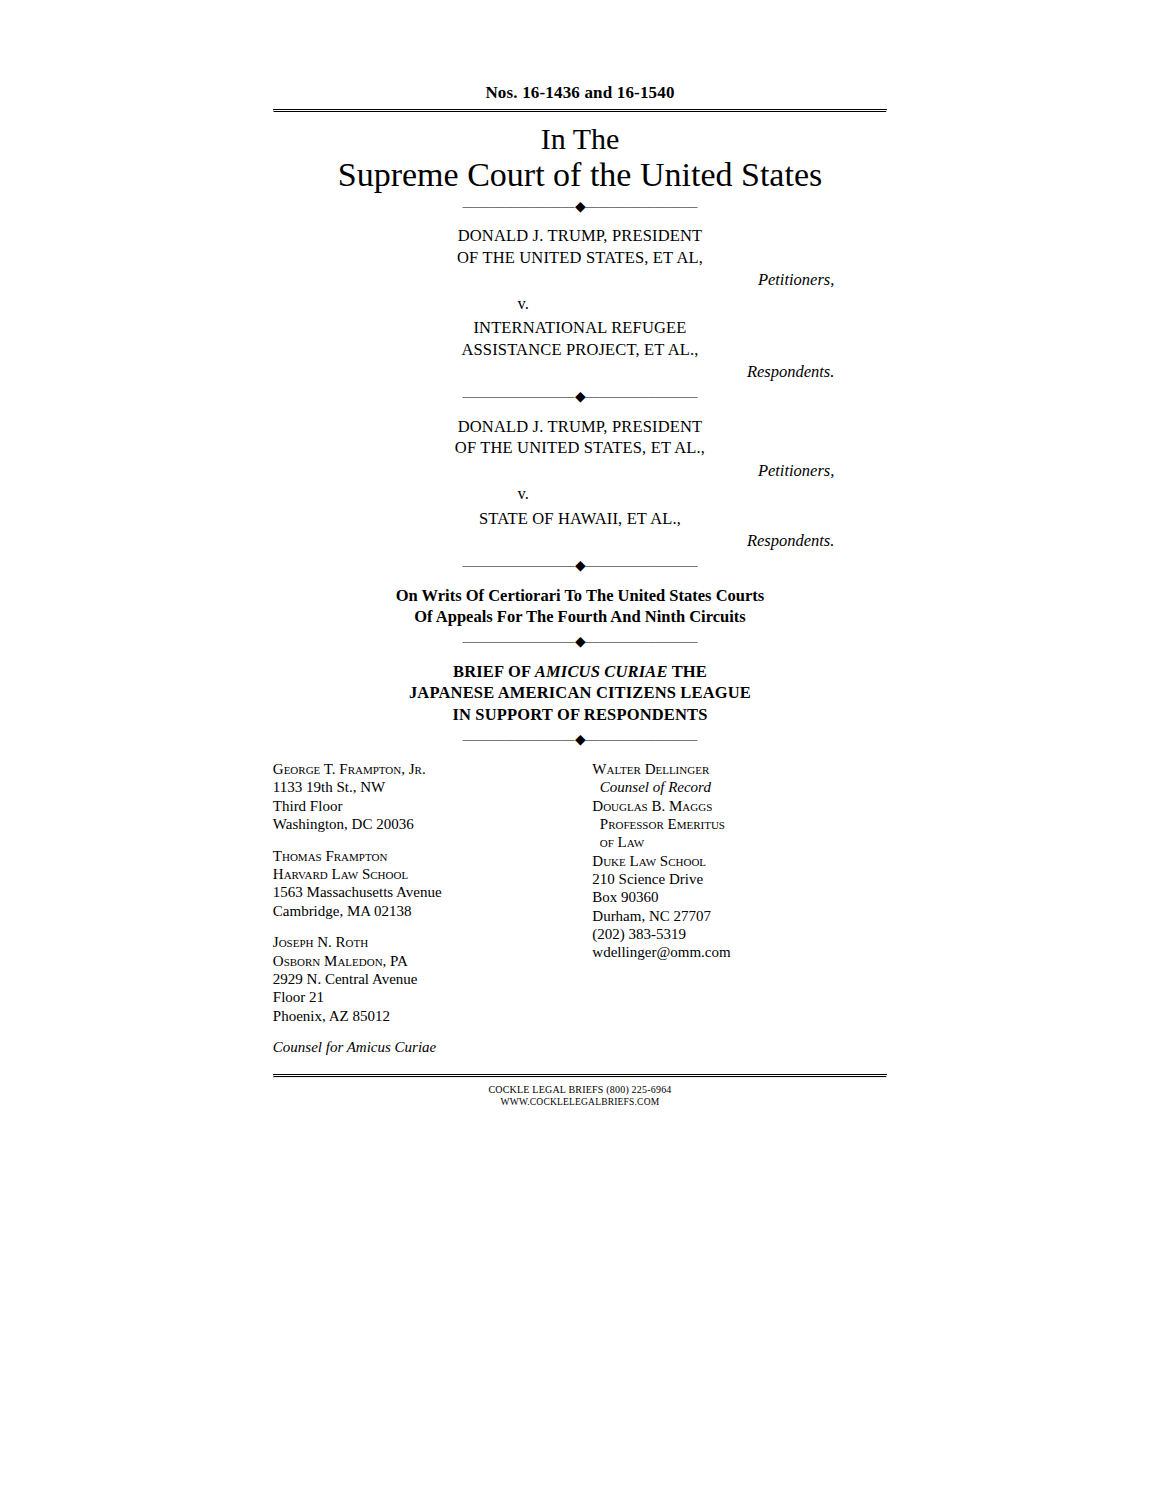Nos. 16-1436 and 16-1540
In The
Supreme Court of the United States
————————◆————————
DONALD J. TRUMP, PRESIDENT
OF THE UNITED STATES, ET AL,
Petitioners,
v.
INTERNATIONAL REFUGEE
ASSISTANCE PROJECT, ET AL.,
Respondents.
————————◆————————
DONALD J. TRUMP, PRESIDENT
OF THE UNITED STATES, ET AL.,
Petitioners,
v.
STATE OF HAWAII, ET AL.,
Respondents.
————————◆————————
On Writs Of Certiorari To The United States Courts
Of Appeals For The Fourth And Ninth Circuits
————————◆————————
BRIEF OF AMICUS CURIAE THE
JAPANESE AMERICAN CITIZENS LEAGUE
IN SUPPORT OF RESPONDENTS
————————◆————————
George T. Frampton, Jr.
1133 19th St., NW
Third Floor
Washington, DC 20036
Thomas Frampton
Harvard Law School
1563 Massachusetts Avenue
Cambridge, MA 02138
Joseph N. Roth
Osborn Maledon, PA
2929 N. Central Avenue
Floor 21
Phoenix, AZ 85012
Counsel for Amicus Curiae
Walter Dellinger
Counsel of Record
Douglas B. Maggs
Professor Emeritus
of Law
Duke Law School
210 Science Drive
Box 90360
Durham, NC 27707
(202) 383-5319
wdellinger@omm.com
COCKLE LEGAL BRIEFS (800) 225-6964
WWW.COCKLELEGALBRIEFS.COM